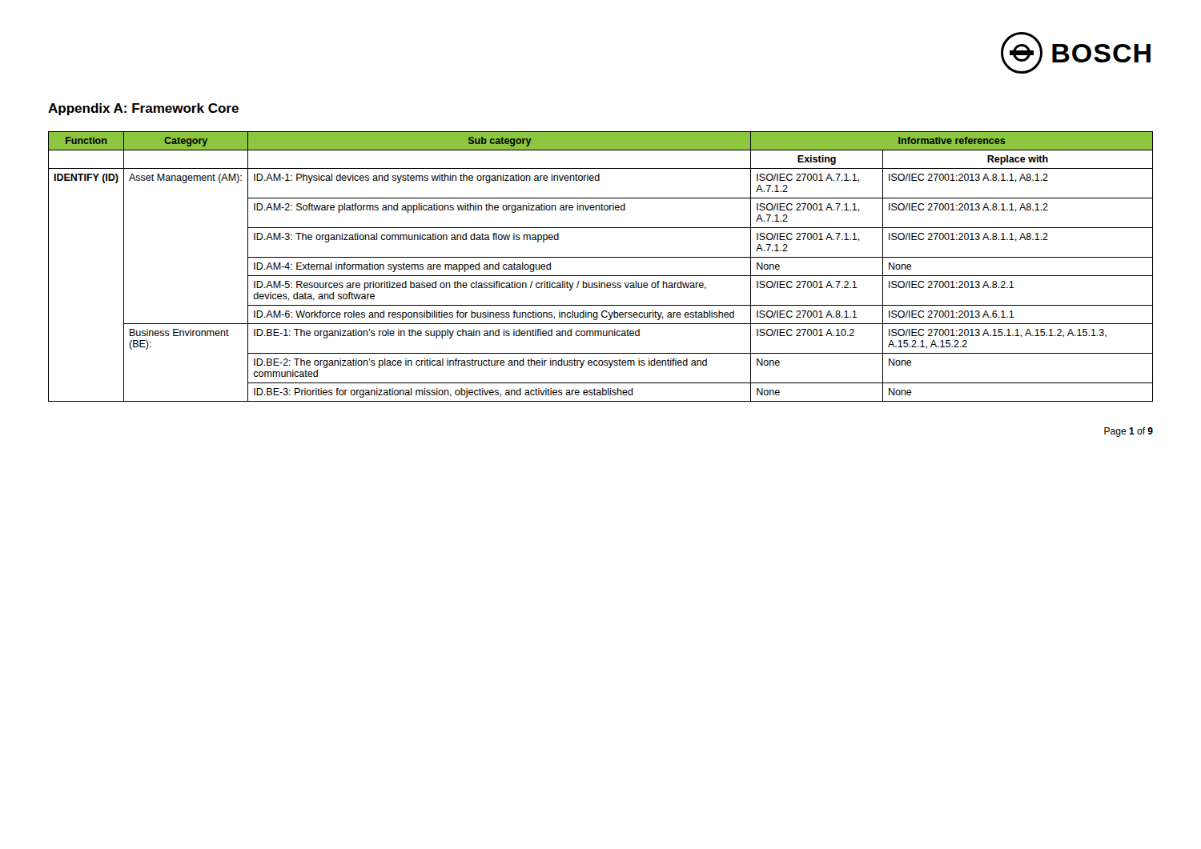BOSCH
Appendix A: Framework Core
| Function | Category | Sub category | Informative references |
| --- | --- | --- | --- |
| | | | Existing | Replace with |
| IDENTIFY (ID) | Asset Management (AM): | ID.AM-1: Physical devices and systems within the organization are inventoried | ISO/IEC 27001 A.7.1.1, A.7.1.2 | ISO/IEC 27001:2013 A.8.1.1, A8.1.2 |
| ID.AM-2: Software platforms and applications within the organization are inventoried | ISO/IEC 27001 A.7.1.1, A.7.1.2 | ISO/IEC 27001:2013 A.8.1.1, A8.1.2 |
| ID.AM-3: The organizational communication and data flow is mapped | ISO/IEC 27001 A.7.1.1, A.7.1.2 | ISO/IEC 27001:2013 A.8.1.1, A8.1.2 |
| ID.AM-4: External information systems are mapped and catalogued | None | None |
| ID.AM-5: Resources are prioritized based on the classification / criticality / business value of hardware, devices, data, and software | ISO/IEC 27001 A.7.2.1 | ISO/IEC 27001:2013 A.8.2.1 |
| ID.AM-6: Workforce roles and responsibilities for business functions, including Cybersecurity, are established | ISO/IEC 27001 A.8.1.1 | ISO/IEC 27001:2013 A.6.1.1 |
| Business Environment (BE): | ID.BE-1: The organization’s role in the supply chain and is identified and communicated | ISO/IEC 27001 A.10.2 | ISO/IEC 27001:2013 A.15.1.1, A.15.1.2, A.15.1.3, A.15.2.1, A.15.2.2 |
| ID.BE-2: The organization’s place in critical infrastructure and their industry ecosystem is identified and communicated | None | None |
| ID.BE-3: Priorities for organizational mission, objectives, and activities are established | None | None |
Page 1 of 9